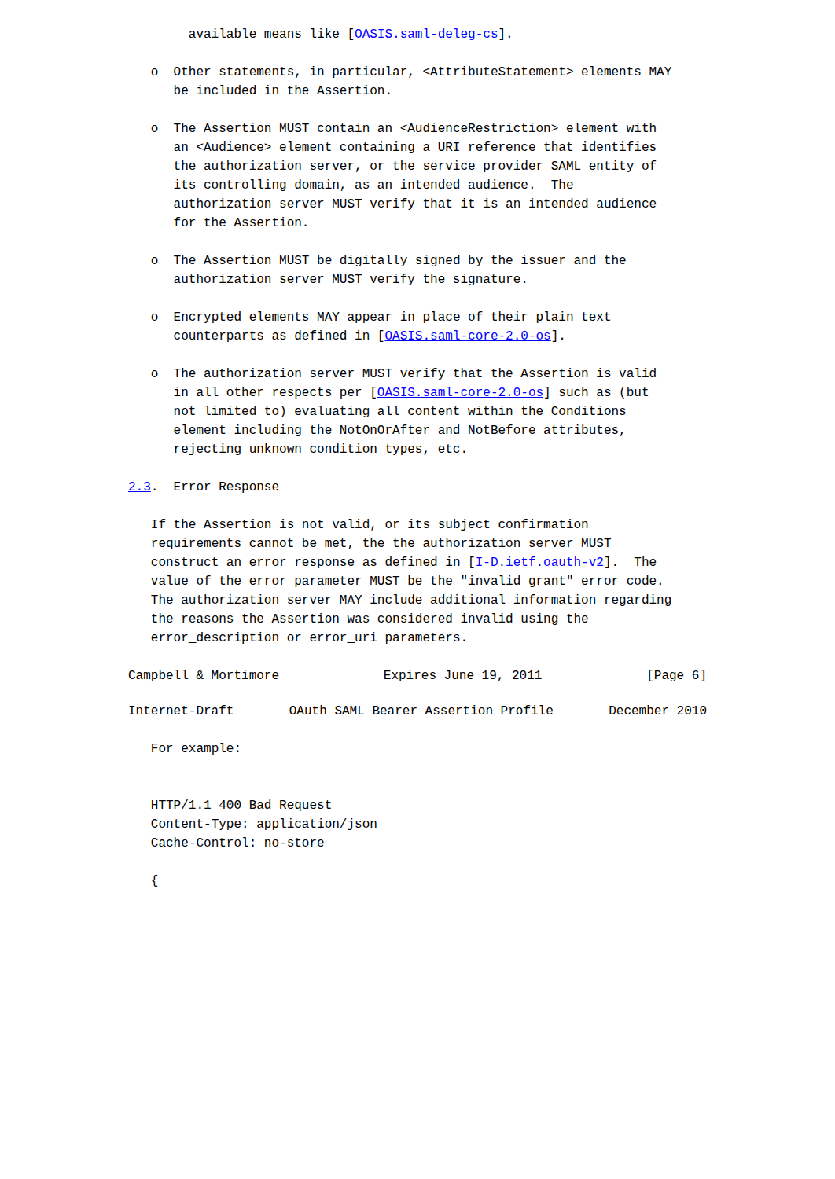available means like [OASIS.saml-deleg-cs].

   o  Other statements, in particular, <AttributeStatement> elements MAY
      be included in the Assertion.

   o  The Assertion MUST contain an <AudienceRestriction> element with
      an <Audience> element containing a URI reference that identifies
      the authorization server, or the service provider SAML entity of
      its controlling domain, as an intended audience.  The
      authorization server MUST verify that it is an intended audience
      for the Assertion.

   o  The Assertion MUST be digitally signed by the issuer and the
      authorization server MUST verify the signature.

   o  Encrypted elements MAY appear in place of their plain text
      counterparts as defined in [OASIS.saml-core-2.0-os].

   o  The authorization server MUST verify that the Assertion is valid
      in all other respects per [OASIS.saml-core-2.0-os] such as (but
      not limited to) evaluating all content within the Conditions
      element including the NotOnOrAfter and NotBefore attributes,
      rejecting unknown condition types, etc.

2.3.  Error Response

   If the Assertion is not valid, or its subject confirmation
   requirements cannot be met, the the authorization server MUST
   construct an error response as defined in [I-D.ietf.oauth-v2].  The
   value of the error parameter MUST be the "invalid_grant" error code.
   The authorization server MAY include additional information regarding
   the reasons the Assertion was considered invalid using the
   error_description or error_uri parameters.
Campbell & Mortimore Expires June 19, 2011 [Page 6]
Internet-Draft OAuth SAML Bearer Assertion Profile December 2010
   For example:


   HTTP/1.1 400 Bad Request
   Content-Type: application/json
   Cache-Control: no-store

   {